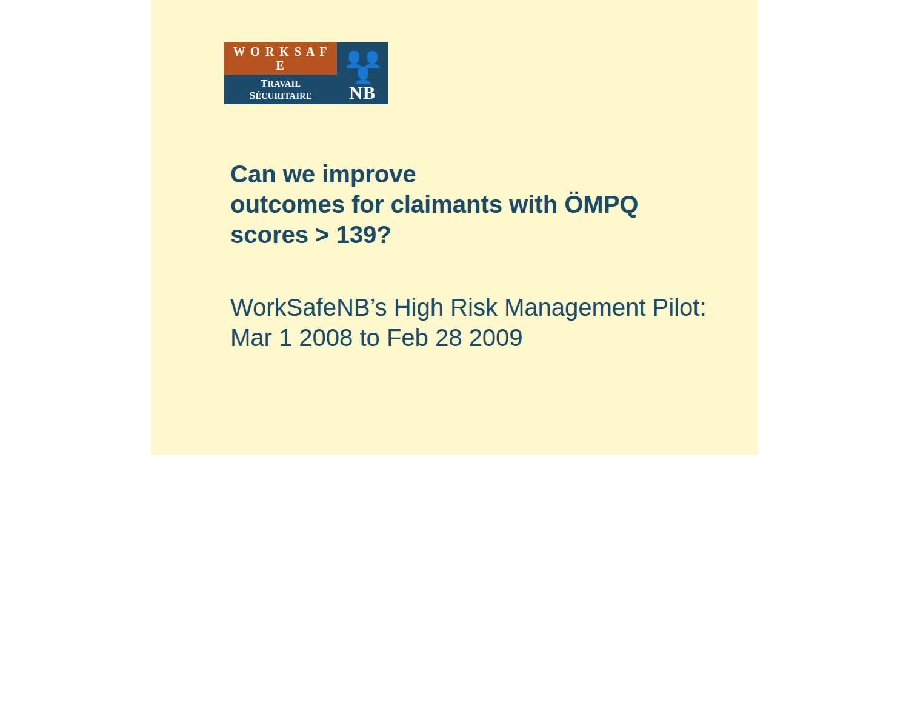| W O R K S A F E | 👤👤👤 NB |
| T RAVAIL S ÉCURITAIRE |
Can we improve
outcomes for claimants with ÖMPQ scores > 139?
WorkSafeNB’s High Risk Management Pilot: Mar 1 2008 to Feb 28 2009